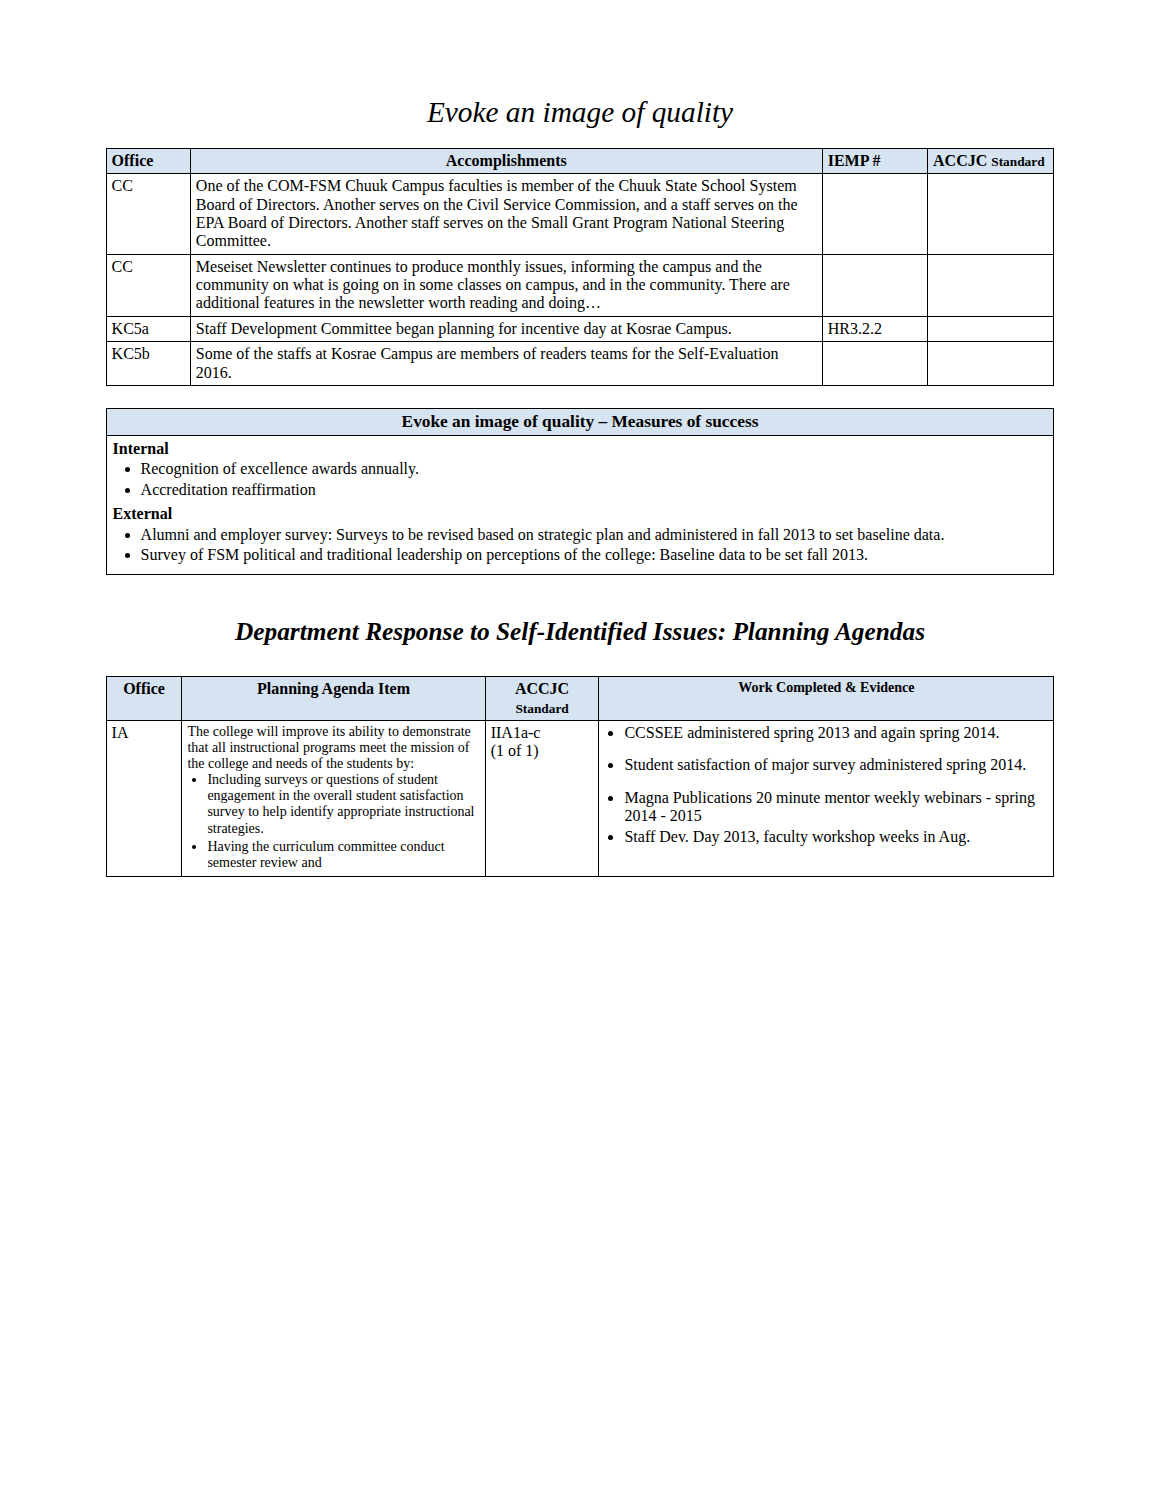Evoke an image of quality
| Office | Accomplishments | IEMP # | ACCJC Standard |
| --- | --- | --- | --- |
| CC | One of the COM-FSM Chuuk Campus faculties is member of the Chuuk State School System Board of Directors. Another serves on the Civil Service Commission, and a staff serves on the EPA Board of Directors. Another staff serves on the Small Grant Program National Steering Committee. | | |
| CC | Meseiset Newsletter continues to produce monthly issues, informing the campus and the community on what is going on in some classes on campus, and in the community. There are additional features in the newsletter worth reading and doing… | | |
| KC5a | Staff Development Committee began planning for incentive day at Kosrae Campus. | HR3.2.2 | |
| KC5b | Some of the staffs at Kosrae Campus are members of readers teams for the Self-Evaluation 2016. | | |
| Evoke an image of quality – Measures of success |
| --- |
| Internal Recognition of excellence awards annually. Accreditation reaffirmation External Alumni and employer survey: Surveys to be revised based on strategic plan and administered in fall 2013 to set baseline data. Survey of FSM political and traditional leadership on perceptions of the college: Baseline data to be set fall 2013. |
Department Response to Self-Identified Issues: Planning Agendas
| Office | Planning Agenda Item | ACCJC Standard | Work Completed & Evidence |
| --- | --- | --- | --- |
| IA | The college will improve its ability to demonstrate that all instructional programs meet the mission of the college and needs of the students by: Including surveys or questions of student engagement in the overall student satisfaction survey to help identify appropriate instructional strategies. Having the curriculum committee conduct semester review and | IIA1a-c (1 of 1) | CCSSEE administered spring 2013 and again spring 2014. Student satisfaction of major survey administered spring 2014. Magna Publications 20 minute mentor weekly webinars - spring 2014 - 2015 Staff Dev. Day 2013, faculty workshop weeks in Aug. |